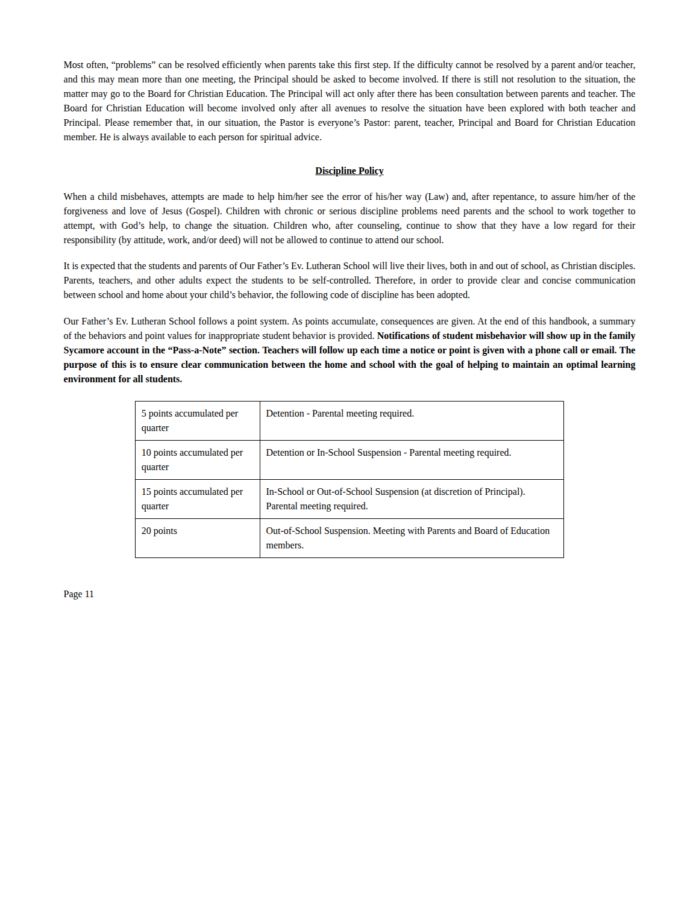Most often, “problems” can be resolved efficiently when parents take this first step. If the difficulty cannot be resolved by a parent and/or teacher, and this may mean more than one meeting, the Principal should be asked to become involved. If there is still not resolution to the situation, the matter may go to the Board for Christian Education. The Principal will act only after there has been consultation between parents and teacher. The Board for Christian Education will become involved only after all avenues to resolve the situation have been explored with both teacher and Principal. Please remember that, in our situation, the Pastor is everyone’s Pastor: parent, teacher, Principal and Board for Christian Education member. He is always available to each person for spiritual advice.
Discipline Policy
When a child misbehaves, attempts are made to help him/her see the error of his/her way (Law) and, after repentance, to assure him/her of the forgiveness and love of Jesus (Gospel). Children with chronic or serious discipline problems need parents and the school to work together to attempt, with God’s help, to change the situation. Children who, after counseling, continue to show that they have a low regard for their responsibility (by attitude, work, and/or deed) will not be allowed to continue to attend our school.
It is expected that the students and parents of Our Father’s Ev. Lutheran School will live their lives, both in and out of school, as Christian disciples. Parents, teachers, and other adults expect the students to be self-controlled. Therefore, in order to provide clear and concise communication between school and home about your child’s behavior, the following code of discipline has been adopted.
Our Father’s Ev. Lutheran School follows a point system. As points accumulate, consequences are given. At the end of this handbook, a summary of the behaviors and point values for inappropriate student behavior is provided. Notifications of student misbehavior will show up in the family Sycamore account in the “Pass-a-Note” section. Teachers will follow up each time a notice or point is given with a phone call or email. The purpose of this is to ensure clear communication between the home and school with the goal of helping to maintain an optimal learning environment for all students.
| 5 points accumulated per quarter | Detention - Parental meeting required. |
| 10 points accumulated per quarter | Detention or In-School Suspension - Parental meeting required. |
| 15 points accumulated per quarter | In-School or Out-of-School Suspension (at discretion of Principal). Parental meeting required. |
| 20 points | Out-of-School Suspension. Meeting with Parents and Board of Education members. |
Page 11